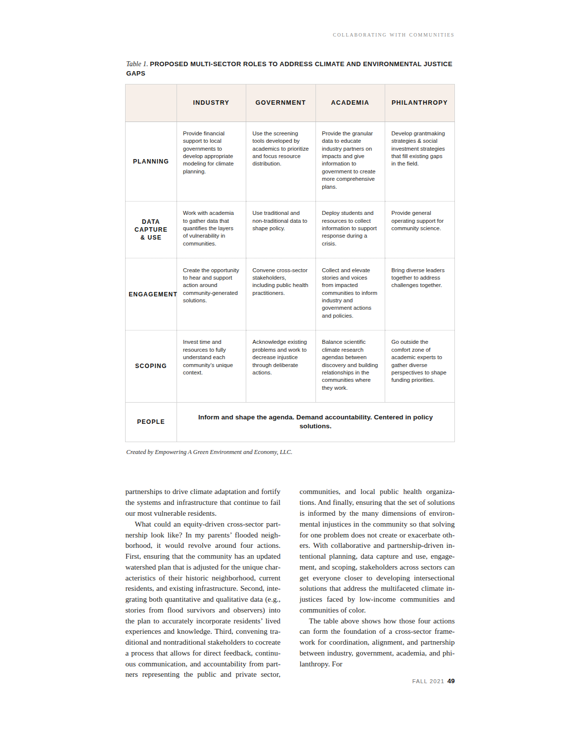collaborating with communities
Table 1. PROPOSED MULTI-SECTOR ROLES TO ADDRESS CLIMATE AND ENVIRONMENTAL JUSTICE GAPS
| | INDUSTRY | GOVERNMENT | ACADEMIA | PHILANTHROPY |
| --- | --- | --- | --- | --- |
| PLANNING | Provide financial support to local governments to develop appropriate modeling for climate planning. | Use the screening tools developed by academics to prioritize and focus resource distribution. | Provide the granular data to educate industry partners on impacts and give information to government to create more comprehensive plans. | Develop grantmaking strategies & social investment strategies that fill existing gaps in the field. |
| DATA CAPTURE & USE | Work with academia to gather data that quantifies the layers of vulnerability in communities. | Use traditional and non-traditional data to shape policy. | Deploy students and resources to collect information to support response during a crisis. | Provide general operating support for community science. |
| ENGAGEMENT | Create the opportunity to hear and support action around community-generated solutions. | Convene cross-sector stakeholders, including public health practitioners. | Collect and elevate stories and voices from impacted communities to inform industry and government actions and policies. | Bring diverse leaders together to address challenges together. |
| SCOPING | Invest time and resources to fully understand each community’s unique context. | Acknowledge existing problems and work to decrease injustice through deliberate actions. | Balance scientific climate research agendas between discovery and building relationships in the communities where they work. | Go outside the comfort zone of academic experts to gather diverse perspectives to shape funding priorities. |
| PEOPLE | Inform and shape the agenda. Demand accountability. Centered in policy solutions. |
Created by Empowering A Green Environment and Economy, LLC.
partnerships to drive climate adaptation and fortify the systems and infrastructure that continue to fail our most vulnerable residents.
What could an equity-driven cross-sector partnership look like? In my parents’ flooded neighborhood, it would revolve around four actions. First, ensuring that the community has an updated watershed plan that is adjusted for the unique characteristics of their historic neighborhood, current residents, and existing infrastructure. Second, integrating both quantitative and qualitative data (e.g., stories from flood survivors and observers) into the plan to accurately incorporate residents’ lived experiences and knowledge. Third, convening traditional and nontraditional stakeholders to cocreate a process that allows for direct feedback, continuous communication, and accountability from partners representing the public and private sector, communities, and local public health organizations. And finally, ensuring that the set of solutions is informed by the many dimensions of environmental injustices in the community so that solving for one problem does not create or exacerbate others. With collaborative and partnership-driven intentional planning, data capture and use, engagement, and scoping, stakeholders across sectors can get everyone closer to developing intersectional solutions that address the multifaceted climate injustices faced by low-income communities and communities of color.
The table above shows how those four actions can form the foundation of a cross-sector framework for coordination, alignment, and partnership between industry, government, academia, and philanthropy. For
FALL 202149